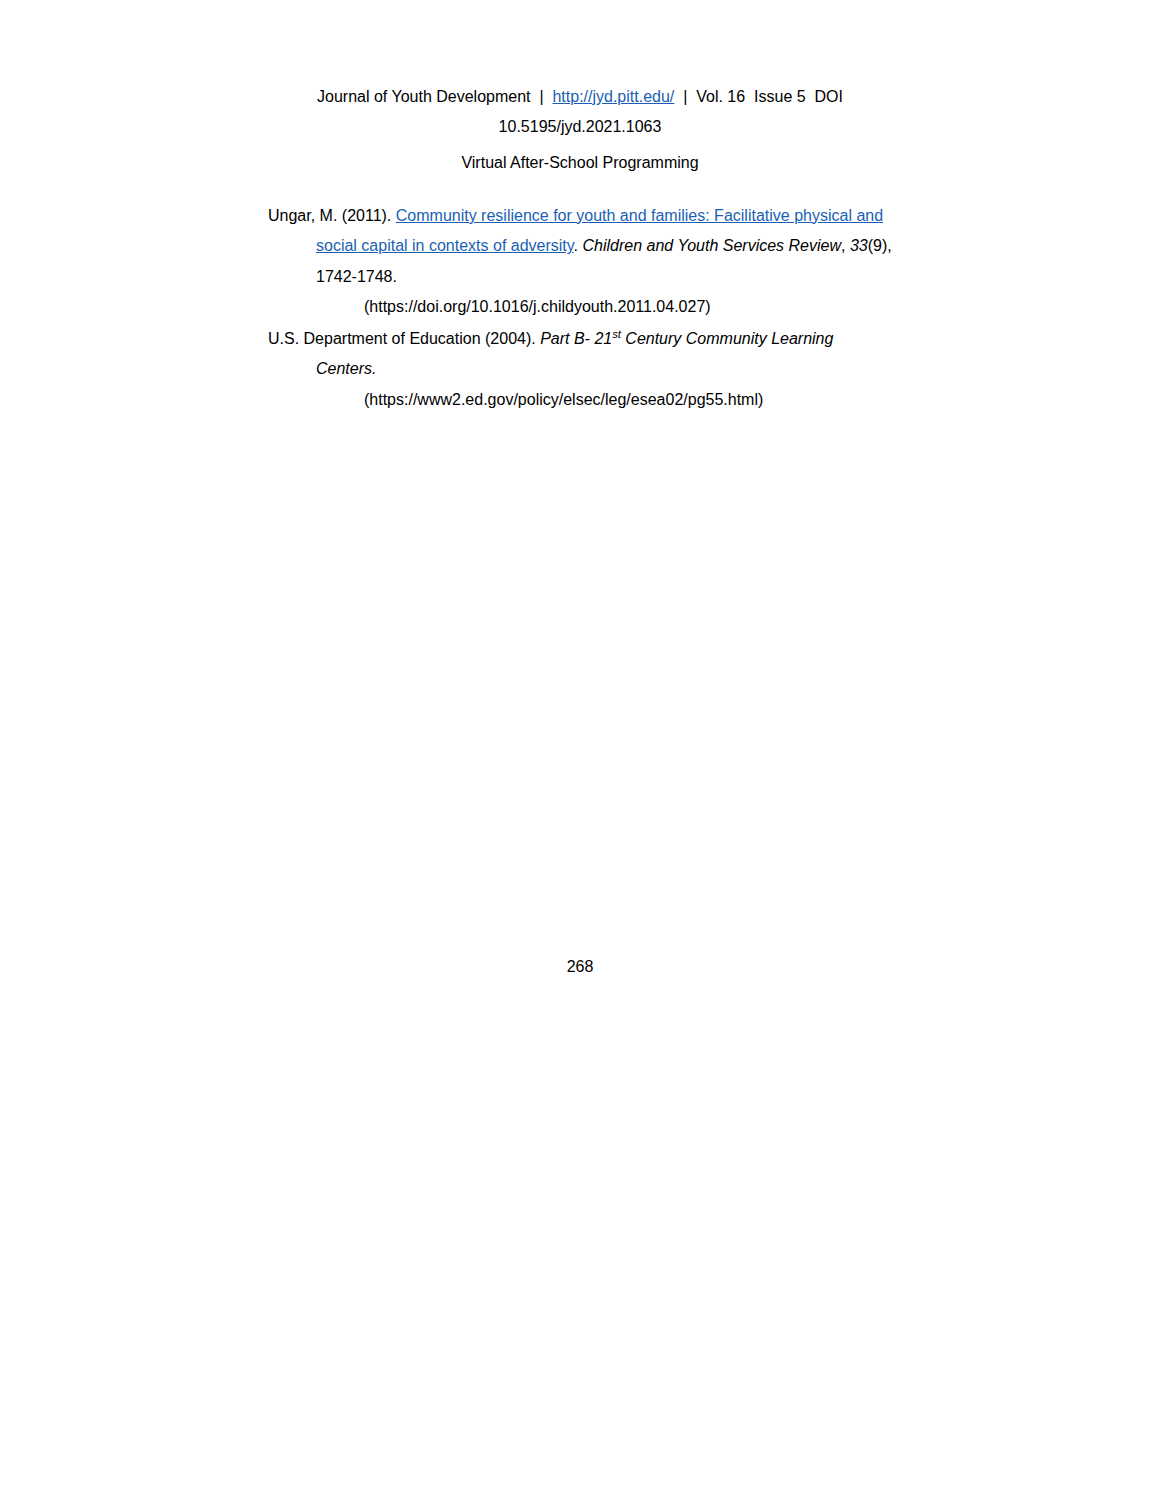Journal of Youth Development | http://jyd.pitt.edu/ | Vol. 16 Issue 5 DOI 10.5195/jyd.2021.1063
Virtual After-School Programming
Ungar, M. (2011). Community resilience for youth and families: Facilitative physical and social capital in contexts of adversity. Children and Youth Services Review, 33(9), 1742-1748. (https://doi.org/10.1016/j.childyouth.2011.04.027)
U.S. Department of Education (2004). Part B- 21st Century Community Learning Centers. (https://www2.ed.gov/policy/elsec/leg/esea02/pg55.html)
268